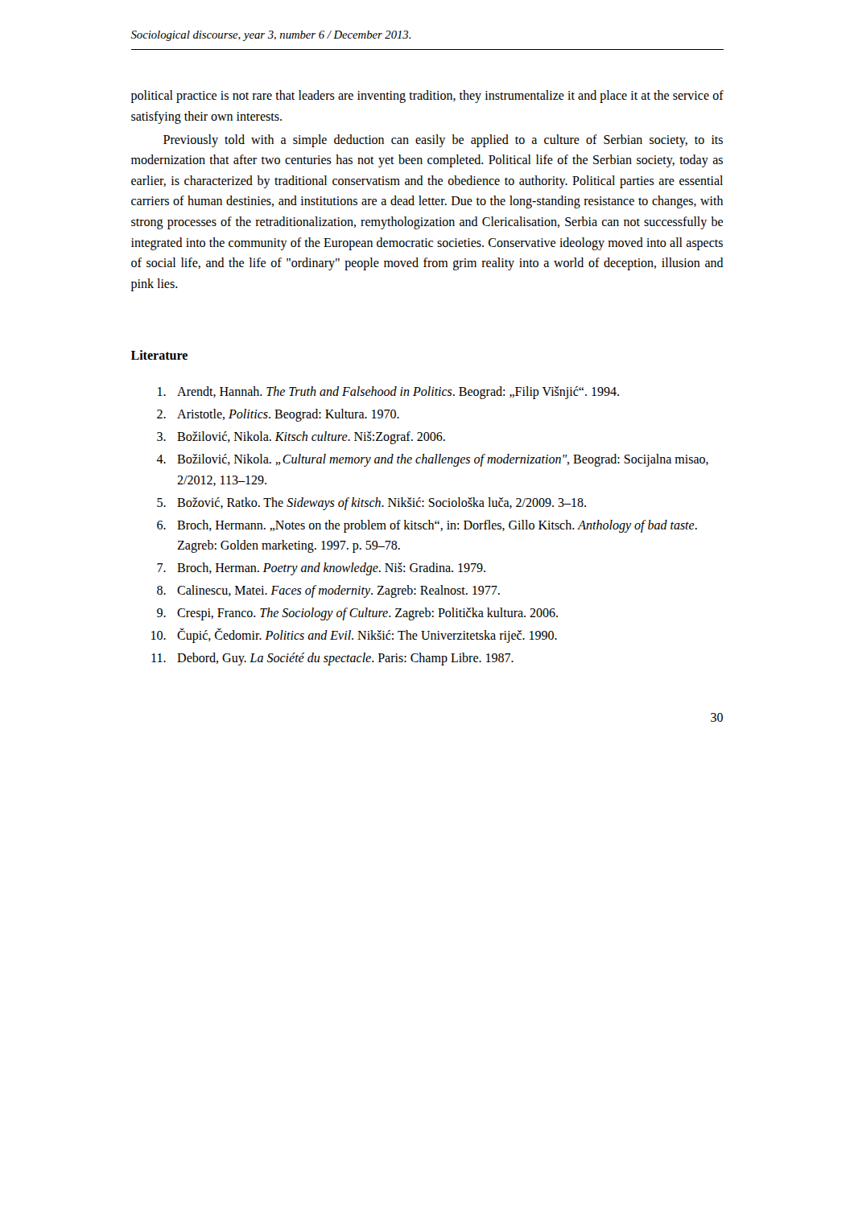Sociological discourse, year 3, number 6 / December 2013.
political practice is not rare that leaders are inventing tradition, they instrumentalize it and place it at the service of satisfying their own interests.
Previously told with a simple deduction can easily be applied to a culture of Serbian society, to its modernization that after two centuries has not yet been completed. Political life of the Serbian society, today as earlier, is characterized by traditional conservatism and the obedience to authority. Political parties are essential carriers of human destinies, and institutions are a dead letter. Due to the long-standing resistance to changes, with strong processes of the retraditionalization, remythologization and Clericalisation, Serbia can not successfully be integrated into the community of the European democratic societies. Conservative ideology moved into all aspects of social life, and the life of "ordinary" people moved from grim reality into a world of deception, illusion and pink lies.
Literature
Arendt, Hannah. The Truth and Falsehood in Politics. Beograd: „Filip Višnjić“. 1994.
Aristotle, Politics. Beograd: Kultura. 1970.
Božilović, Nikola. Kitsch culture. Niš:Zograf. 2006.
Božilović, Nikola. „Cultural memory and the challenges of modernization", Beograd: Socijalna misao, 2/2012, 113–129.
Božović, Ratko. The Sideways of kitsch. Nikšić: Sociološka luča, 2/2009. 3–18.
Broch, Hermann. „Notes on the problem of kitsch“, in: Dorfles, Gillo Kitsch. Anthology of bad taste. Zagreb: Golden marketing. 1997. p. 59–78.
Broch, Herman. Poetry and knowledge. Niš: Gradina. 1979.
Calinescu, Matei. Faces of modernity. Zagreb: Realnost. 1977.
Crespi, Franco. The Sociology of Culture. Zagreb: Politička kultura. 2006.
Čupić, Čedomir. Politics and Evil. Nikšić: The Univerzitetska riječ. 1990.
Debord, Guy. La Société du spectacle. Paris: Champ Libre. 1987.
30